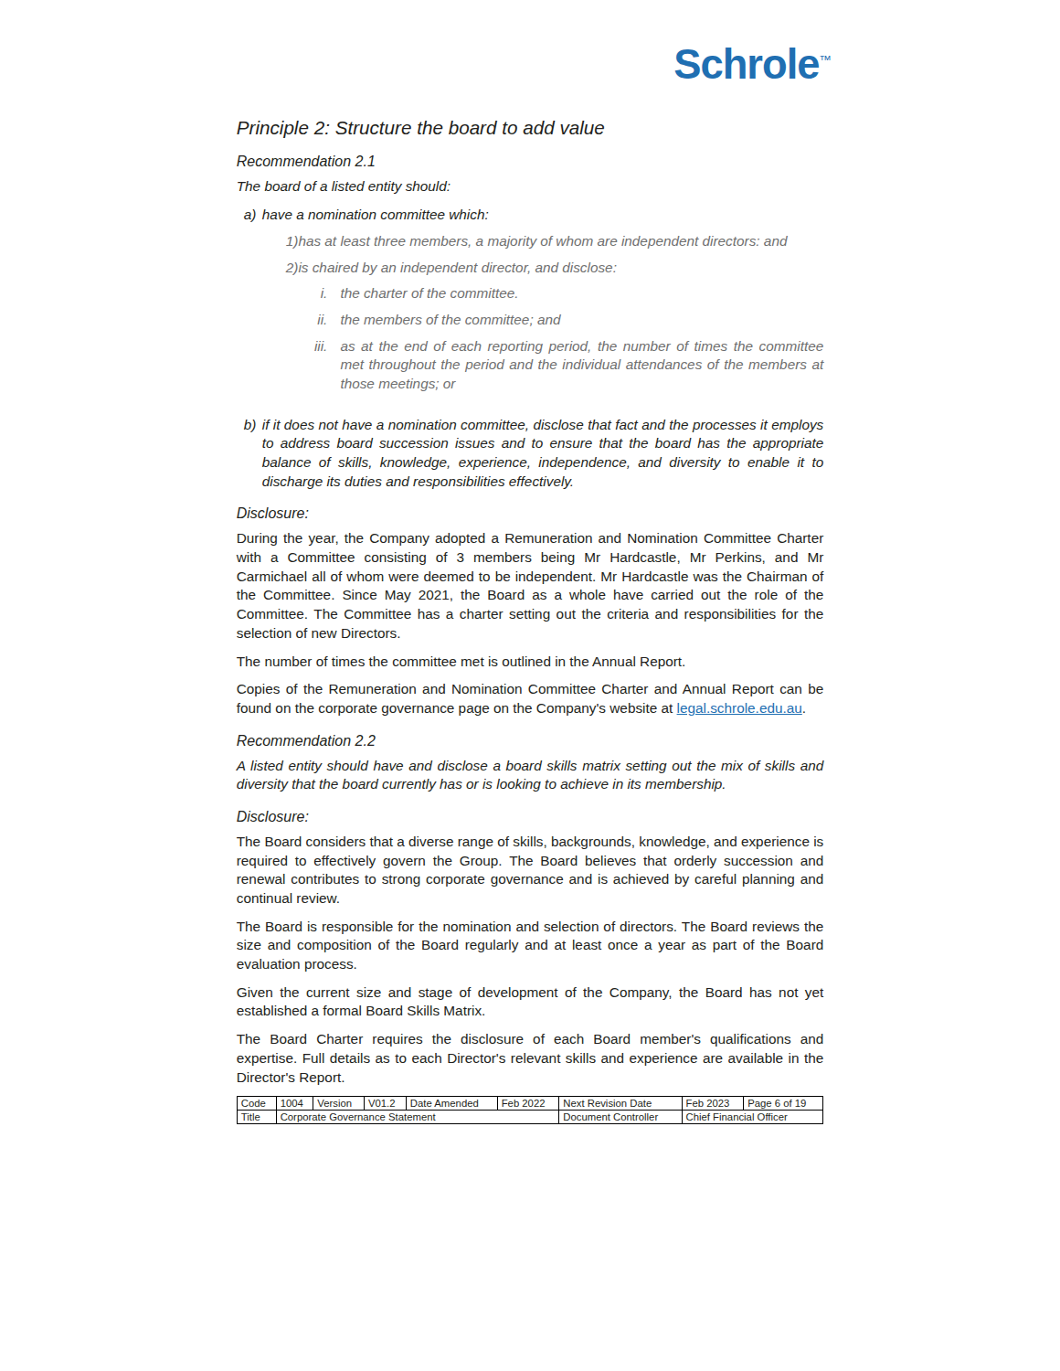Schrole™
Principle 2: Structure the board to add value
Recommendation 2.1
The board of a listed entity should:
a) have a nomination committee which:
1) has at least three members, a majority of whom are independent directors: and
2) is chaired by an independent director, and disclose:
i. the charter of the committee.
ii. the members of the committee; and
iii. as at the end of each reporting period, the number of times the committee met throughout the period and the individual attendances of the members at those meetings; or
b) if it does not have a nomination committee, disclose that fact and the processes it employs to address board succession issues and to ensure that the board has the appropriate balance of skills, knowledge, experience, independence, and diversity to enable it to discharge its duties and responsibilities effectively.
Disclosure:
During the year, the Company adopted a Remuneration and Nomination Committee Charter with a Committee consisting of 3 members being Mr Hardcastle, Mr Perkins, and Mr Carmichael all of whom were deemed to be independent. Mr Hardcastle was the Chairman of the Committee. Since May 2021, the Board as a whole have carried out the role of the Committee. The Committee has a charter setting out the criteria and responsibilities for the selection of new Directors.
The number of times the committee met is outlined in the Annual Report.
Copies of the Remuneration and Nomination Committee Charter and Annual Report can be found on the corporate governance page on the Company's website at legal.schrole.edu.au.
Recommendation 2.2
A listed entity should have and disclose a board skills matrix setting out the mix of skills and diversity that the board currently has or is looking to achieve in its membership.
Disclosure:
The Board considers that a diverse range of skills, backgrounds, knowledge, and experience is required to effectively govern the Group. The Board believes that orderly succession and renewal contributes to strong corporate governance and is achieved by careful planning and continual review.
The Board is responsible for the nomination and selection of directors. The Board reviews the size and composition of the Board regularly and at least once a year as part of the Board evaluation process.
Given the current size and stage of development of the Company, the Board has not yet established a formal Board Skills Matrix.
The Board Charter requires the disclosure of each Board member's qualifications and expertise. Full details as to each Director's relevant skills and experience are available in the Director's Report.
| Code | 1004 | Version | V01.2 | Date Amended | Feb 2022 | Next Revision Date | Feb 2023 | Page 6 of 19 |
| Title | Corporate Governance Statement | Document Controller | Chief Financial Officer |